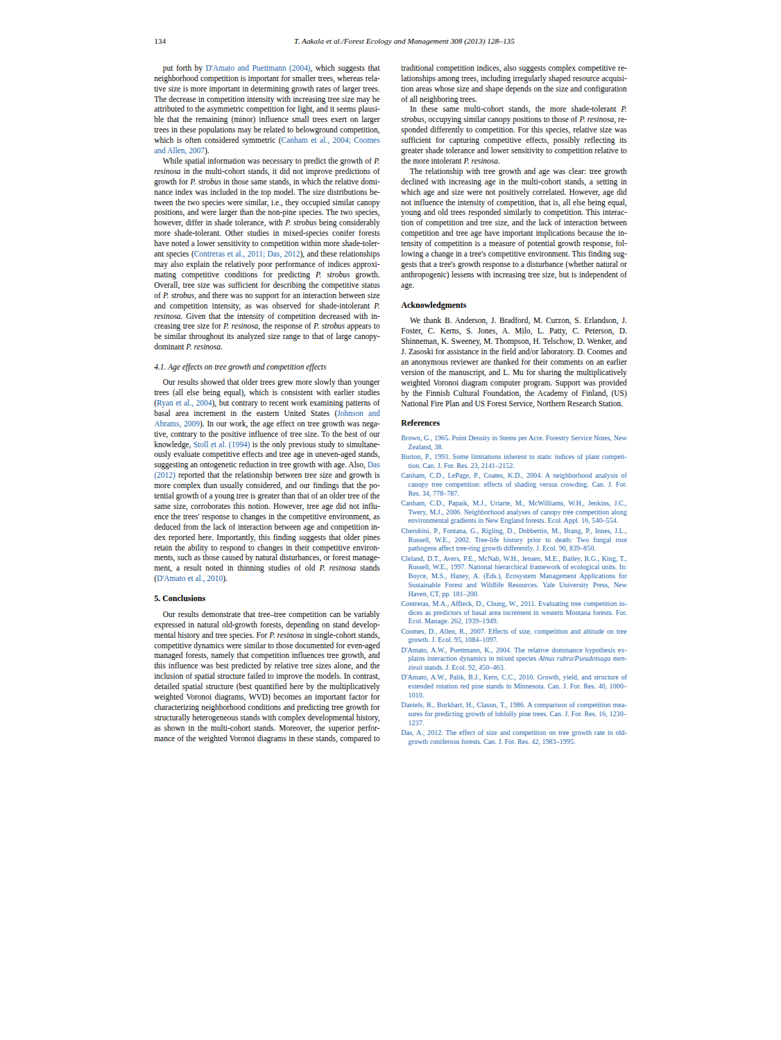134 T. Aakala et al./Forest Ecology and Management 308 (2013) 128–135
put forth by D'Amato and Puettmann (2004), which suggests that neighborhood competition is important for smaller trees, whereas relative size is more important in determining growth rates of larger trees. The decrease in competition intensity with increasing tree size may be attributed to the asymmetric competition for light, and it seems plausible that the remaining (minor) influence small trees exert on larger trees in these populations may be related to belowground competition, which is often considered symmetric (Canham et al., 2004; Coomes and Allen, 2007).
While spatial information was necessary to predict the growth of P. resinosa in the multi-cohort stands, it did not improve predictions of growth for P. strobus in those same stands, in which the relative dominance index was included in the top model. The size distributions between the two species were similar, i.e., they occupied similar canopy positions, and were larger than the non-pine species. The two species, however, differ in shade tolerance, with P. strobus being considerably more shade-tolerant. Other studies in mixed-species conifer forests have noted a lower sensitivity to competition within more shade-tolerant species (Contreras et al., 2011; Das, 2012), and these relationships may also explain the relatively poor performance of indices approximating competitive conditions for predicting P. strobus growth. Overall, tree size was sufficient for describing the competitive status of P. strobus, and there was no support for an interaction between size and competition intensity, as was observed for shade-intolerant P. resinosa. Given that the intensity of competition decreased with increasing tree size for P. resinosa, the response of P. strobus appears to be similar throughout its analyzed size range to that of large canopy-dominant P. resinosa.
4.1. Age effects on tree growth and competition effects
Our results showed that older trees grew more slowly than younger trees (all else being equal), which is consistent with earlier studies (Ryan et al., 2004), but contrary to recent work examining patterns of basal area increment in the eastern United States (Johnson and Abrams, 2009). In our work, the age effect on tree growth was negative, contrary to the positive influence of tree size. To the best of our knowledge, Stoll et al. (1994) is the only previous study to simultaneously evaluate competitive effects and tree age in uneven-aged stands, suggesting an ontogenetic reduction in tree growth with age. Also, Das (2012) reported that the relationship between tree size and growth is more complex than usually considered, and our findings that the potential growth of a young tree is greater than that of an older tree of the same size, corroborates this notion. However, tree age did not influence the trees' response to changes in the competitive environment, as deduced from the lack of interaction between age and competition index reported here. Importantly, this finding suggests that older pines retain the ability to respond to changes in their competitive environments, such as those caused by natural disturbances, or forest management, a result noted in thinning studies of old P. resinosa stands (D'Amato et al., 2010).
5. Conclusions
Our results demonstrate that tree–tree competition can be variably expressed in natural old-growth forests, depending on stand developmental history and tree species. For P. resinosa in single-cohort stands, competitive dynamics were similar to those documented for even-aged managed forests, namely that competition influences tree growth, and this influence was best predicted by relative tree sizes alone, and the inclusion of spatial structure failed to improve the models. In contrast, detailed spatial structure (best quantified here by the multiplicatively weighted Voronoi diagrams, WVD) becomes an important factor for characterizing neighborhood conditions and predicting tree growth for structurally heterogeneous stands with complex developmental history, as shown in the multi-cohort stands. Moreover, the superior performance of the weighted Voronoi diagrams in these stands, compared to traditional competition indices, also suggests complex competitive relationships among trees, including irregularly shaped resource acquisition areas whose size and shape depends on the size and configuration of all neighboring trees.
In these same multi-cohort stands, the more shade-tolerant P. strobus, occupying similar canopy positions to those of P. resinosa, responded differently to competition. For this species, relative size was sufficient for capturing competitive effects, possibly reflecting its greater shade tolerance and lower sensitivity to competition relative to the more intolerant P. resinosa.
The relationship with tree growth and age was clear: tree growth declined with increasing age in the multi-cohort stands, a setting in which age and size were not positively correlated. However, age did not influence the intensity of competition, that is, all else being equal, young and old trees responded similarly to competition. This interaction of competition and tree size, and the lack of interaction between competition and tree age have important implications because the intensity of competition is a measure of potential growth response, following a change in a tree's competitive environment. This finding suggests that a tree's growth response to a disturbance (whether natural or anthropogenic) lessens with increasing tree size, but is independent of age.
Acknowledgments
We thank B. Anderson, J. Bradford, M. Curzon, S. Erlandson, J. Foster, C. Kerns, S. Jones, A. Milo, L. Patty, C. Peterson, D. Shinneman, K. Sweeney, M. Thompson, H. Telschow, D. Wenker, and J. Zasoski for assistance in the field and/or laboratory. D. Coomes and an anonymous reviewer are thanked for their comments on an earlier version of the manuscript, and L. Mu for sharing the multiplicatively weighted Voronoi diagram computer program. Support was provided by the Finnish Cultural Foundation, the Academy of Finland, (US) National Fire Plan and US Forest Service, Northern Research Station.
References
Brown, G., 1965. Point Density in Stems per Acre. Forestry Service Notes, New Zealand, 38.
Burton, P., 1993. Some limitations inherent to static indices of plant competition. Can. J. For. Res. 23, 2141–2152.
Canham, C.D., LePage, P., Coates, K.D., 2004. A neighborhood analysis of canopy tree competition: effects of shading versus crowding. Can. J. For. Res. 34, 778–787.
Canham, C.D., Papaik, M.J., Uriarte, M., McWilliams, W.H., Jenkins, J.C., Twery, M.J., 2006. Neighborhood analyses of canopy tree competition along environmental gradients in New England forests. Ecol. Appl. 16, 540–554.
Cherubini, P., Fontana, G., Rigling, D., Dobbertin, M., Brang, P., Innes, J.L., Russell, W.E., 2002. Tree-life history prior to death: Two fungal root pathogens affect tree-ring growth differently. J. Ecol. 90, 839–850.
Cleland, D.T., Avers, P.E., McNab, W.H., Jensen, M.E., Bailey, R.G., King, T., Russell, W.E., 1997. National hierarchical framework of ecological units. In: Boyce, M.S., Haney, A. (Eds.), Ecosystem Management Applications for Sustainable Forest and Wildlife Resources. Yale University Press, New Haven, CT, pp. 181–200.
Contreras, M.A., Affleck, D., Chung, W., 2011. Evaluating tree competition indices as predictors of basal area increment in western Montana forests. For. Ecol. Manage. 262, 1939–1949.
Coomes, D., Allen, R., 2007. Effects of size, competition and altitude on tree growth. J. Ecol. 95, 1084–1097.
D'Amato, A.W., Puettmann, K., 2004. The relative dominance hypothesis explains interaction dynamics in mixed species Alnus rubra/Pseudotsuga menziesii stands. J. Ecol. 92, 450–463.
D'Amato, A.W., Palik, B.J., Kern, C.C., 2010. Growth, yield, and structure of extended rotation red pine stands in Minnesota. Can. J. For. Res. 40, 1000–1010.
Daniels, R., Burkhart, H., Clason, T., 1986. A comparison of competition measures for predicting growth of loblolly pine trees. Can. J. For. Res. 16, 1230–1237.
Das, A., 2012. The effect of size and competition on tree growth rate in old-growth coniferous forests. Can. J. For. Res. 42, 1983–1995.